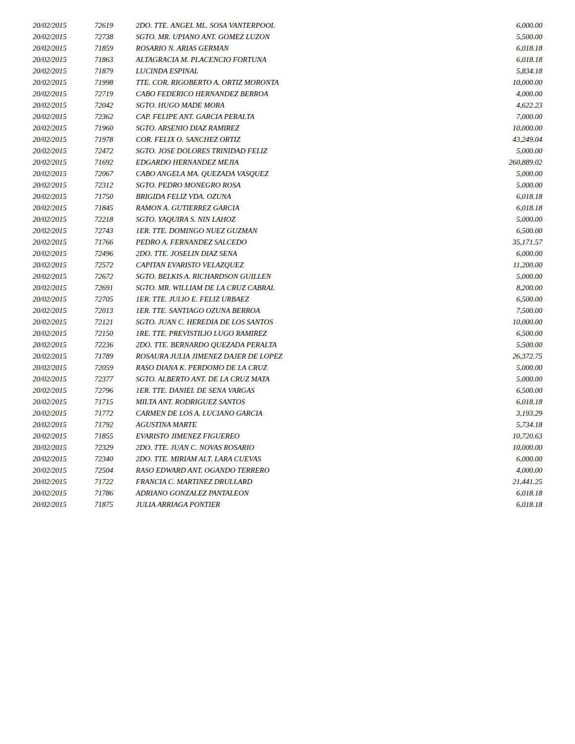| 20/02/2015 | 72619 | 2DO. TTE. ANGEL ML. SOSA VANTERPOOL | 6,000.00 |
| 20/02/2015 | 72738 | SGTO. MR. UPIANO ANT. GOMEZ LUZON | 5,500.00 |
| 20/02/2015 | 71859 | ROSARIO N. ARIAS GERMAN | 6,018.18 |
| 20/02/2015 | 71863 | ALTAGRACIA M. PLACENCIO FORTUNA | 6,018.18 |
| 20/02/2015 | 71879 | LUCINDA ESPINAL | 5,834.18 |
| 20/02/2015 | 71998 | TTE. COR. RIGOBERTO A. ORTIZ MORONTA | 10,000.00 |
| 20/02/2015 | 72719 | CABO FEDERICO HERNANDEZ BERROA | 4,000.00 |
| 20/02/2015 | 72042 | SGTO. HUGO MADE MORA | 4,622.23 |
| 20/02/2015 | 72362 | CAP. FELIPE ANT. GARCIA PERALTA | 7,000.00 |
| 20/02/2015 | 71960 | SGTO. ARSENIO DIAZ RAMIREZ | 10,000.00 |
| 20/02/2015 | 71978 | COR. FELIX O. SANCHEZ ORTIZ | 43,249.04 |
| 20/02/2015 | 72472 | SGTO. JOSE DOLORES TRINIDAD FELIZ | 5,000.00 |
| 20/02/2015 | 71692 | EDGARDO HERNANDEZ MEJIA | 260,889.02 |
| 20/02/2015 | 72067 | CABO ANGELA MA. QUEZADA VASQUEZ | 5,000.00 |
| 20/02/2015 | 72312 | SGTO. PEDRO MONEGRO ROSA | 5,000.00 |
| 20/02/2015 | 71750 | BRIGIDA FELIZ VDA. OZUNA | 6,018.18 |
| 20/02/2015 | 71845 | RAMON A. GUTIERREZ GARCIA | 6,018.18 |
| 20/02/2015 | 72218 | SGTO. YAQUIRA S. NIN LAHOZ | 5,000.00 |
| 20/02/2015 | 72743 | 1ER. TTE. DOMINGO NUEZ GUZMAN | 6,500.00 |
| 20/02/2015 | 71766 | PEDRO A. FERNANDEZ SALCEDO | 35,171.57 |
| 20/02/2015 | 72496 | 2DO. TTE. JOSELIN DIAZ SENA | 6,000.00 |
| 20/02/2015 | 72572 | CAPITAN EVARISTO VELAZQUEZ | 11,200.00 |
| 20/02/2015 | 72672 | SGTO. BELKIS A. RICHARDSON GUILLEN | 5,000.00 |
| 20/02/2015 | 72691 | SGTO. MR. WILLIAM DE LA CRUZ CABRAL | 8,200.00 |
| 20/02/2015 | 72705 | 1ER. TTE. JULIO E. FELIZ URBAEZ | 6,500.00 |
| 20/02/2015 | 72013 | 1ER. TTE. SANTIAGO OZUNA BERROA | 7,500.00 |
| 20/02/2015 | 72121 | SGTO. JUAN C. HEREDIA DE LOS SANTOS | 10,000.00 |
| 20/02/2015 | 72150 | 1RE. TTE. PREVISTILIO LUGO RAMIREZ | 6,500.00 |
| 20/02/2015 | 72236 | 2DO. TTE. BERNARDO QUEZADA PERALTA | 5,500.00 |
| 20/02/2015 | 71789 | ROSAURA JULIA JIMENEZ DAJER DE LOPEZ | 26,372.75 |
| 20/02/2015 | 72059 | RASO DIANA K. PERDOMO DE LA CRUZ | 5,000.00 |
| 20/02/2015 | 72377 | SGTO. ALBERTO ANT. DE LA CRUZ MATA | 5,000.00 |
| 20/02/2015 | 72796 | 1ER. TTE. DANIEL DE SENA VARGAS | 6,500.00 |
| 20/02/2015 | 71715 | MILTA ANT. RODRIGUEZ SANTOS | 6,018.18 |
| 20/02/2015 | 71772 | CARMEN DE LOS A. LUCIANO GARCIA | 3,193.29 |
| 20/02/2015 | 71792 | AGUSTINA MARTE | 5,734.18 |
| 20/02/2015 | 71855 | EVARISTO JIMENEZ FIGUEREO | 10,720.63 |
| 20/02/2015 | 72329 | 2DO. TTE. JUAN C. NOVAS ROSARIO | 10,000.00 |
| 20/02/2015 | 72340 | 2DO. TTE. MIRIAM ALT. LARA CUEVAS | 6,000.00 |
| 20/02/2015 | 72504 | RASO EDWARD ANT. OGANDO TERRERO | 4,000.00 |
| 20/02/2015 | 71722 | FRANCIA C. MARTINEZ DRULLARD | 21,441.25 |
| 20/02/2015 | 71786 | ADRIANO GONZALEZ PANTALEON | 6,018.18 |
| 20/02/2015 | 71875 | JULIA ARRIAGA PONTIER | 6,018.18 |